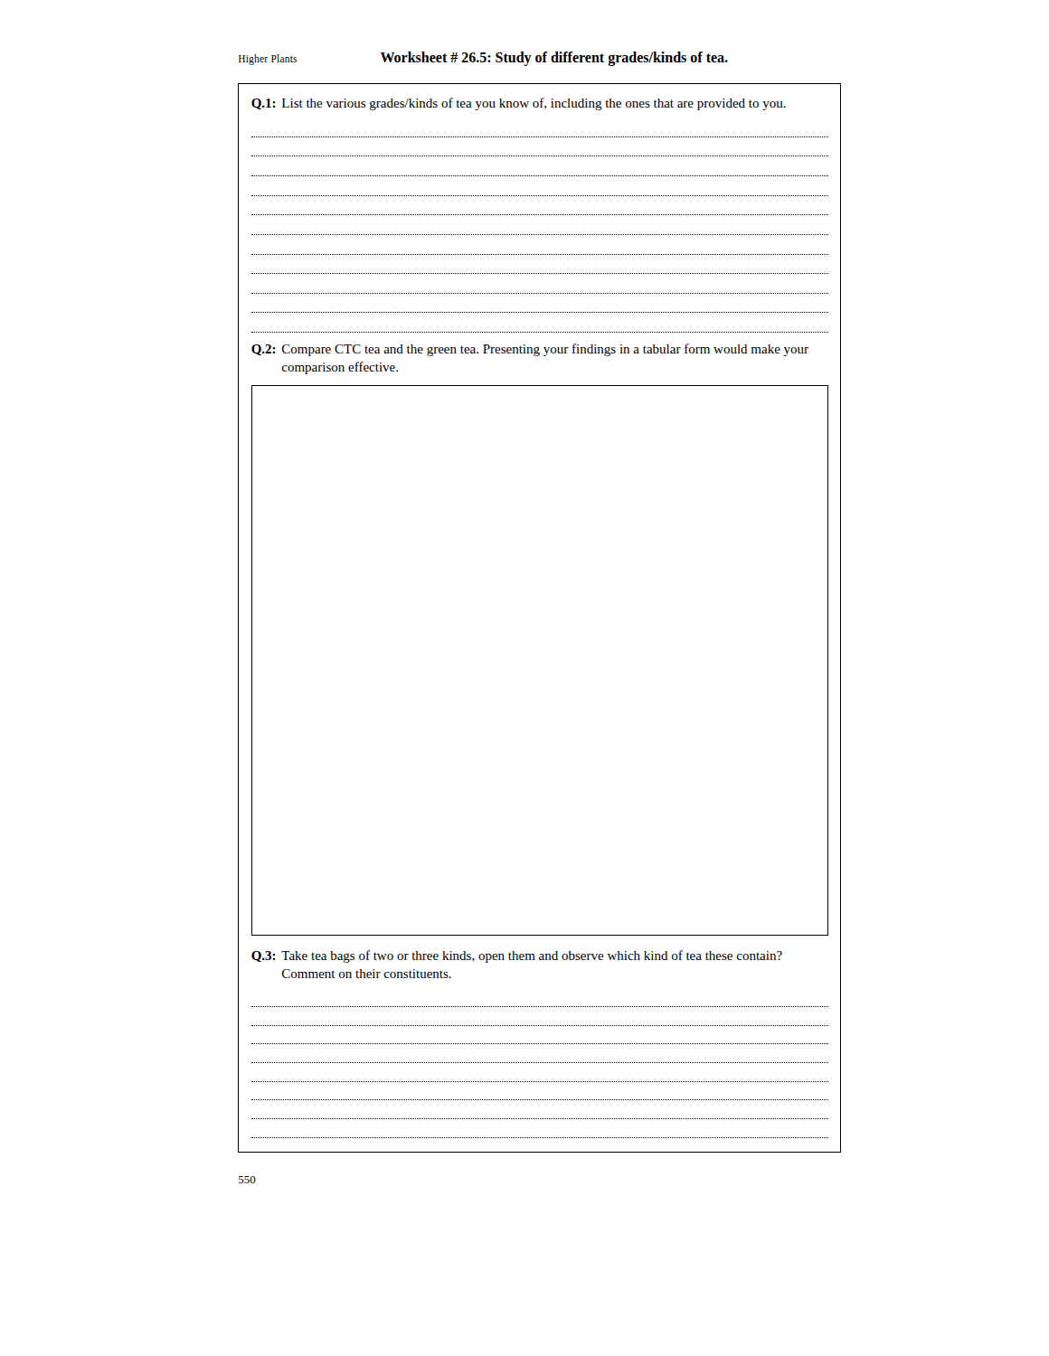Higher Plants
Worksheet # 26.5: Study of different grades/kinds of tea.
Q.1: List the various grades/kinds of tea you know of, including the ones that are provided to you.
Q.2: Compare CTC tea and the green tea. Presenting your findings in a tabular form would make your comparison effective.
Q.3: Take tea bags of two or three kinds, open them and observe which kind of tea these contain? Comment on their constituents.
550